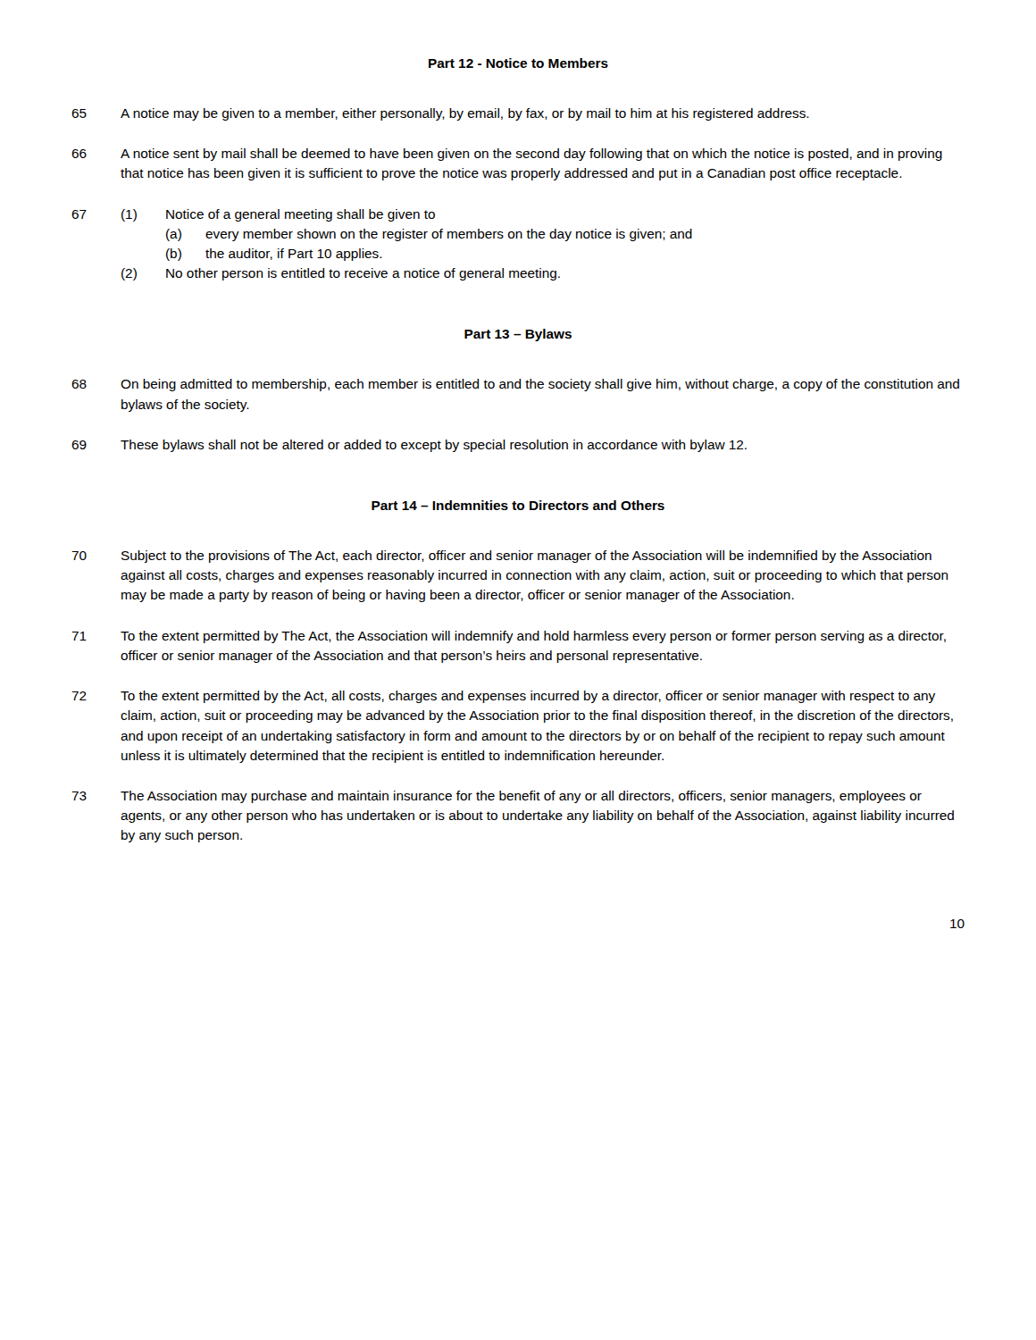Part 12 - Notice to Members
65
A notice may be given to a member, either personally, by email, by fax, or by mail to him at his registered address.
66
A notice sent by mail shall be deemed to have been given on the second day following that on which the notice is posted, and in proving that notice has been given it is sufficient to prove the notice was properly addressed and put in a Canadian post office receptacle.
67
(1)
Notice of a general meeting shall be given to
(a)
every member shown on the register of members on the day notice is given; and
(b)
the auditor, if Part 10 applies.
(2)
No other person is entitled to receive a notice of general meeting.
Part 13 – Bylaws
68
On being admitted to membership, each member is entitled to and the society shall give him, without charge, a copy of the constitution and bylaws of the society.
69
These bylaws shall not be altered or added to except by special resolution in accordance with bylaw 12.
Part 14 – Indemnities to Directors and Others
70
Subject to the provisions of The Act, each director, officer and senior manager of the Association will be indemnified by the Association against all costs, charges and expenses reasonably incurred in connection with any claim, action, suit or proceeding to which that person may be made a party by reason of being or having been a director, officer or senior manager of the Association.
71
To the extent permitted by The Act, the Association will indemnify and hold harmless every person or former person serving as a director, officer or senior manager of the Association and that person’s heirs and personal representative.
72
To the extent permitted by the Act, all costs, charges and expenses incurred by a director, officer or senior manager with respect to any claim, action, suit or proceeding may be advanced by the Association prior to the final disposition thereof, in the discretion of the directors, and upon receipt of an undertaking satisfactory in form and amount to the directors by or on behalf of the recipient to repay such amount unless it is ultimately determined that the recipient is entitled to indemnification hereunder.
73
The Association may purchase and maintain insurance for the benefit of any or all directors, officers, senior managers, employees or agents, or any other person who has undertaken or is about to undertake any liability on behalf of the Association, against liability incurred by any such person.
10